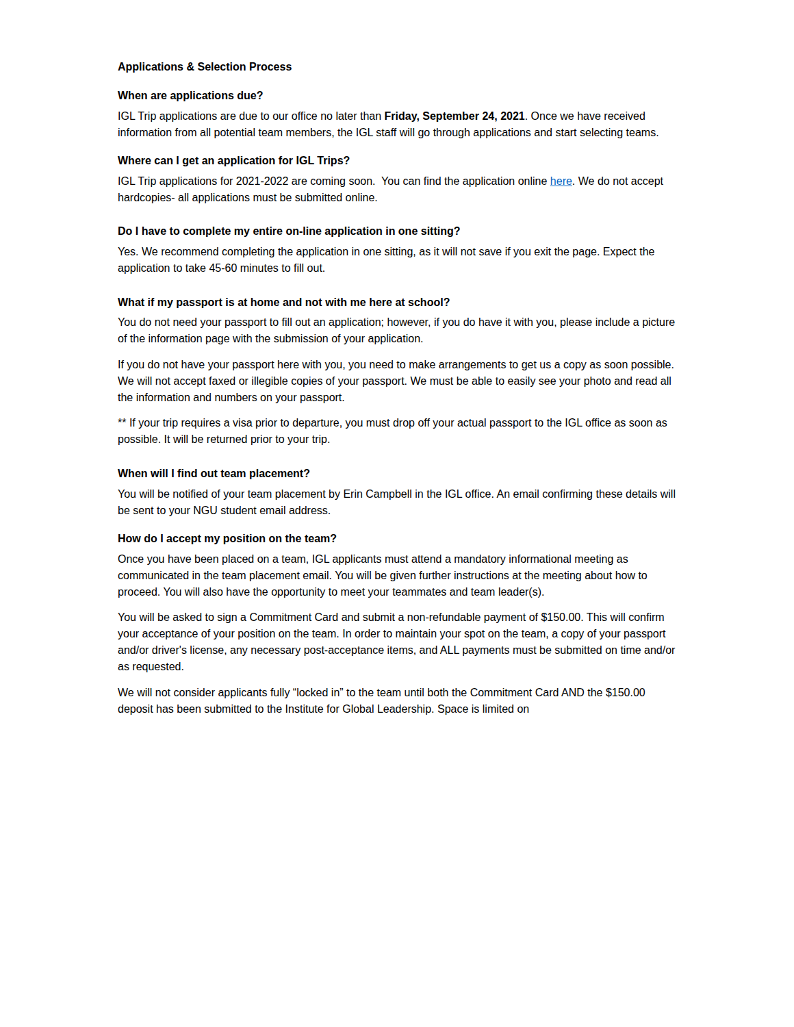Applications & Selection Process
When are applications due?
IGL Trip applications are due to our office no later than Friday, September 24, 2021. Once we have received information from all potential team members, the IGL staff will go through applications and start selecting teams.
Where can I get an application for IGL Trips?
IGL Trip applications for 2021-2022 are coming soon. You can find the application online here. We do not accept hardcopies- all applications must be submitted online.
Do I have to complete my entire on-line application in one sitting?
Yes. We recommend completing the application in one sitting, as it will not save if you exit the page. Expect the application to take 45-60 minutes to fill out.
What if my passport is at home and not with me here at school?
You do not need your passport to fill out an application; however, if you do have it with you, please include a picture of the information page with the submission of your application.
If you do not have your passport here with you, you need to make arrangements to get us a copy as soon possible. We will not accept faxed or illegible copies of your passport. We must be able to easily see your photo and read all the information and numbers on your passport.
** If your trip requires a visa prior to departure, you must drop off your actual passport to the IGL office as soon as possible. It will be returned prior to your trip.
When will I find out team placement?
You will be notified of your team placement by Erin Campbell in the IGL office. An email confirming these details will be sent to your NGU student email address.
How do I accept my position on the team?
Once you have been placed on a team, IGL applicants must attend a mandatory informational meeting as communicated in the team placement email. You will be given further instructions at the meeting about how to proceed. You will also have the opportunity to meet your teammates and team leader(s).
You will be asked to sign a Commitment Card and submit a non-refundable payment of $150.00. This will confirm your acceptance of your position on the team. In order to maintain your spot on the team, a copy of your passport and/or driver's license, any necessary post-acceptance items, and ALL payments must be submitted on time and/or as requested.
We will not consider applicants fully “locked in” to the team until both the Commitment Card AND the $150.00 deposit has been submitted to the Institute for Global Leadership. Space is limited on